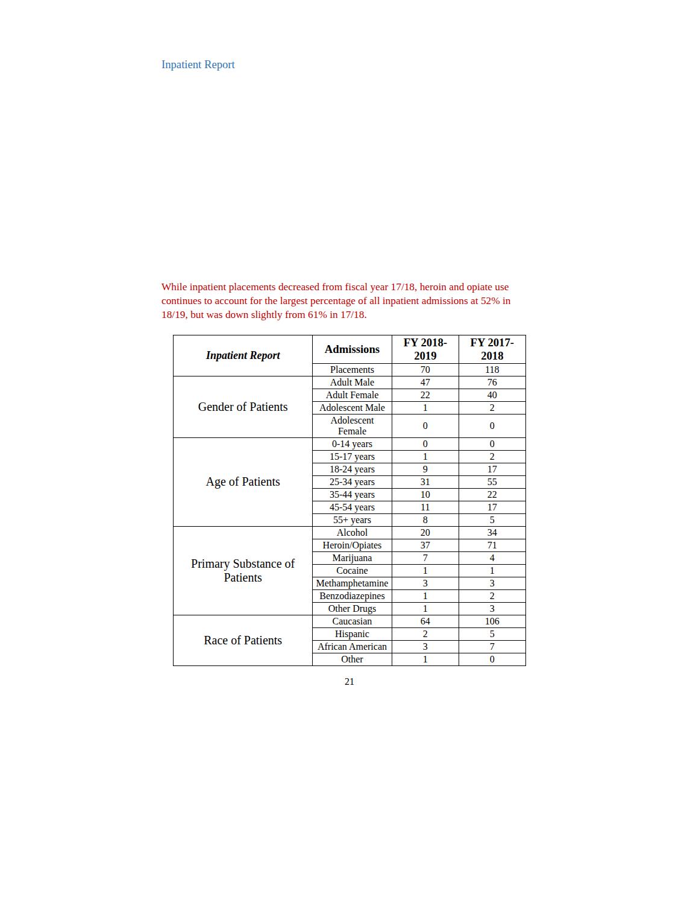Inpatient Report
While inpatient placements decreased from fiscal year 17/18, heroin and opiate use continues to account for the largest percentage of all inpatient admissions at 52% in 18/19, but was down slightly from 61% in 17/18.
| Inpatient Report | Admissions | FY 2018-2019 | FY 2017-2018 |
| Placements | 70 | 118 |
| Gender of Patients | Adult Male | 47 | 76 |
| Adult Female | 22 | 40 |
| Adolescent Male | 1 | 2 |
| Adolescent Female | 0 | 0 |
| Age of Patients | 0-14 years | 0 | 0 |
| 15-17 years | 1 | 2 |
| 18-24 years | 9 | 17 |
| 25-34 years | 31 | 55 |
| 35-44 years | 10 | 22 |
| 45-54 years | 11 | 17 |
| 55+ years | 8 | 5 |
| Primary Substance of Patients | Alcohol | 20 | 34 |
| Heroin/Opiates | 37 | 71 |
| Marijuana | 7 | 4 |
| Cocaine | 1 | 1 |
| Methamphetamine | 3 | 3 |
| Benzodiazepines | 1 | 2 |
| Other Drugs | 1 | 3 |
| Race of Patients | Caucasian | 64 | 106 |
| Hispanic | 2 | 5 |
| African American | 3 | 7 |
| Other | 1 | 0 |
21